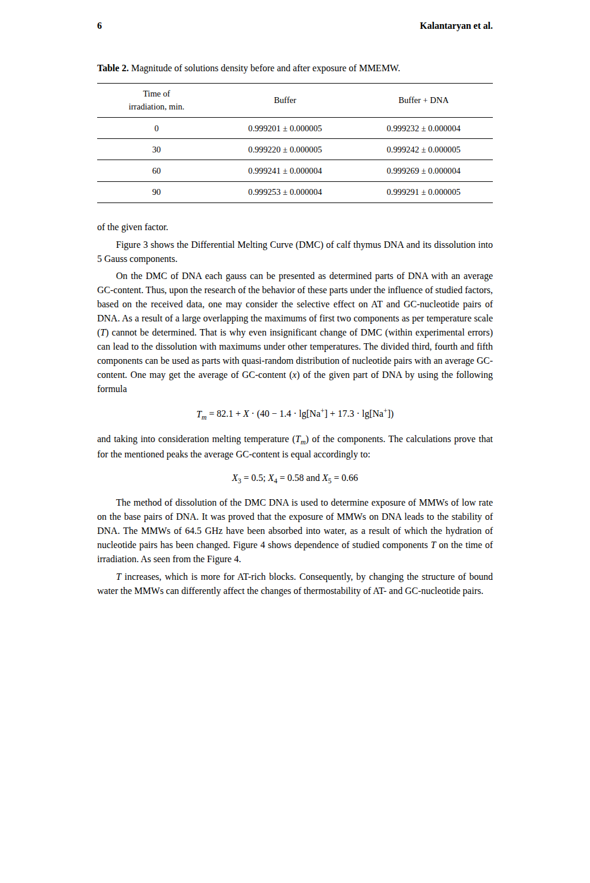6 Kalantaryan et al.
Table 2. Magnitude of solutions density before and after exposure of MMEMW.
| Time of irradiation, min. | Buffer | Buffer + DNA |
| --- | --- | --- |
| 0 | 0.999201 ± 0.000005 | 0.999232 ± 0.000004 |
| 30 | 0.999220 ± 0.000005 | 0.999242 ± 0.000005 |
| 60 | 0.999241 ± 0.000004 | 0.999269 ± 0.000004 |
| 90 | 0.999253 ± 0.000004 | 0.999291 ± 0.000005 |
of the given factor.
Figure 3 shows the Differential Melting Curve (DMC) of calf thymus DNA and its dissolution into 5 Gauss components.
On the DMC of DNA each gauss can be presented as determined parts of DNA with an average GC-content. Thus, upon the research of the behavior of these parts under the influence of studied factors, based on the received data, one may consider the selective effect on AT and GC-nucleotide pairs of DNA. As a result of a large overlapping the maximums of first two components as per temperature scale (T) cannot be determined. That is why even insignificant change of DMC (within experimental errors) can lead to the dissolution with maximums under other temperatures. The divided third, fourth and fifth components can be used as parts with quasi-random distribution of nucleotide pairs with an average GC-content. One may get the average of GC-content (x) of the given part of DNA by using the following formula
Tm = 82.1 + X · (40 − 1.4 · lg[Na+] + 17.3 · lg[Na+])
and taking into consideration melting temperature (Tm) of the components. The calculations prove that for the mentioned peaks the average GC-content is equal accordingly to:
X3 = 0.5; X4 = 0.58 and X5 = 0.66
The method of dissolution of the DMC DNA is used to determine exposure of MMWs of low rate on the base pairs of DNA. It was proved that the exposure of MMWs on DNA leads to the stability of DNA. The MMWs of 64.5 GHz have been absorbed into water, as a result of which the hydration of nucleotide pairs has been changed. Figure 4 shows dependence of studied components T on the time of irradiation. As seen from the Figure 4.
T increases, which is more for AT-rich blocks. Consequently, by changing the structure of bound water the MMWs can differently affect the changes of thermostability of AT- and GC-nucleotide pairs.